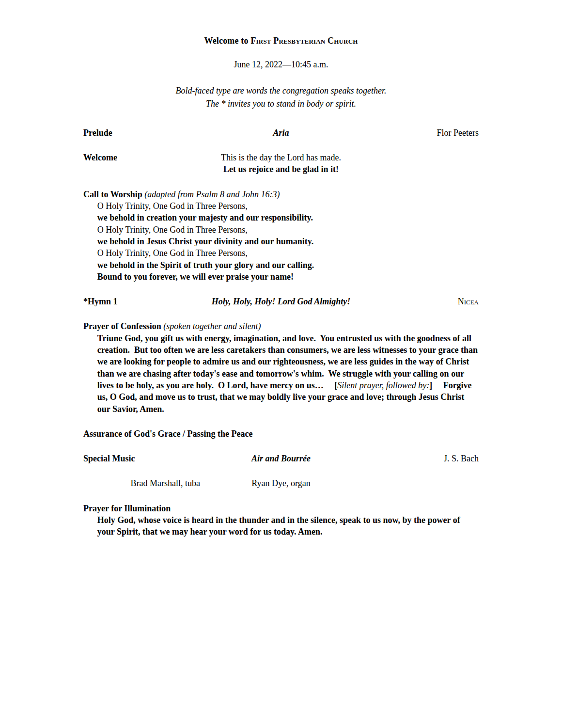Welcome to First Presbyterian Church
June 12, 2022—10:45 a.m.
Bold-faced type are words the congregation speaks together.
The * invites you to stand in body or spirit.
Prelude
Aria
Flor Peeters
Welcome
This is the day the Lord has made.
Let us rejoice and be glad in it!
Call to Worship (adapted from Psalm 8 and John 16:3)
O Holy Trinity, One God in Three Persons,
we behold in creation your majesty and our responsibility.
O Holy Trinity, One God in Three Persons,
we behold in Jesus Christ your divinity and our humanity.
O Holy Trinity, One God in Three Persons,
we behold in the Spirit of truth your glory and our calling.
Bound to you forever, we will ever praise your name!
*Hymn 1
Holy, Holy, Holy! Lord God Almighty!
Nicea
Prayer of Confession (spoken together and silent)
Triune God, you gift us with energy, imagination, and love. You entrusted us with the goodness of all creation. But too often we are less caretakers than consumers, we are less witnesses to your grace than we are looking for people to admire us and our righteousness, we are less guides in the way of Christ than we are chasing after today's ease and tomorrow's whim. We struggle with your calling on our lives to be holy, as you are holy. O Lord, have mercy on us… [Silent prayer, followed by:] Forgive us, O God, and move us to trust, that we may boldly live your grace and love; through Jesus Christ our Savior, Amen.
Assurance of God's Grace / Passing the Peace
Special Music
Air and Bourrée
J. S. Bach
Brad Marshall, tuba
Ryan Dye, organ
Prayer for Illumination
Holy God, whose voice is heard in the thunder and in the silence, speak to us now, by the power of your Spirit, that we may hear your word for us today. Amen.